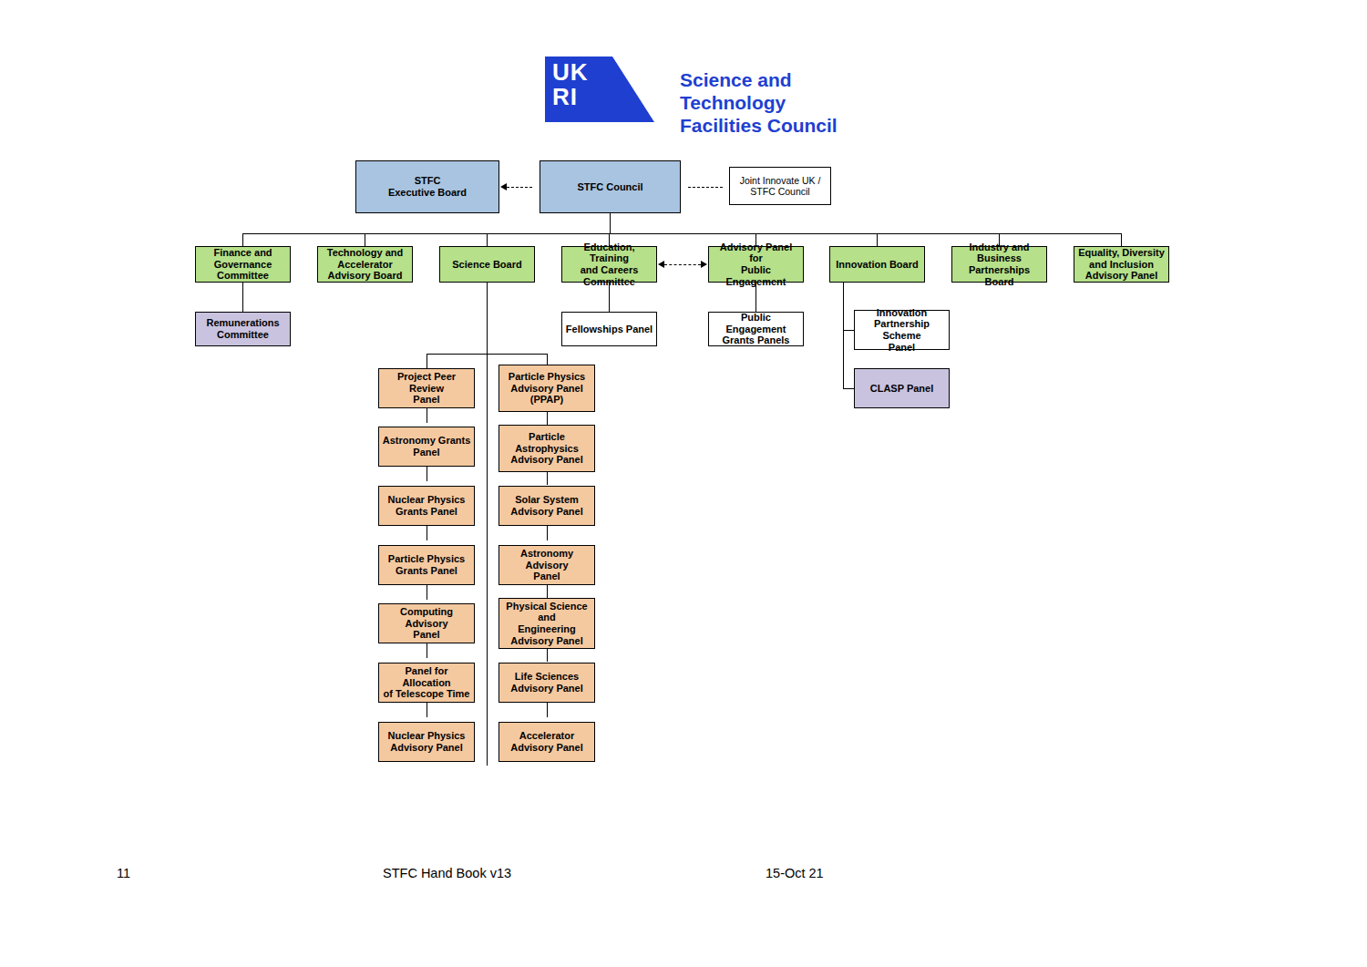UK RI
Science and
Technology
Facilities Council
STFC
Executive Board
STFC Council
Joint Innovate UK /
STFC Council
Finance and
Governance
Committee
Technology and
Accelerator
Advisory Board
Science Board
Education, Training
and Careers
Committee
Advisory Panel for
Public Engagement
Innovation Board
Industry and
Business
Partnerships Board
Equality, Diversity
and Inclusion
Advisory Panel
Remunerations
Committee
Fellowships Panel
Public Engagement
Grants Panels
Innovation
Partnership Scheme
Panel
CLASP Panel
Project Peer Review
Panel
Astronomy Grants
Panel
Nuclear Physics
Grants Panel
Particle Physics
Grants Panel
Computing Advisory
Panel
Panel for Allocation
of Telescope Time
Nuclear Physics
Advisory Panel
Particle Physics
Advisory Panel
(PPAP)
Particle
Astrophysics
Advisory Panel
Solar System
Advisory Panel
Astronomy Advisory
Panel
Physical Science and
Engineering
Advisory Panel
Life Sciences
Advisory Panel
Accelerator
Advisory Panel
11 STFC Hand Book v13 15-Oct 21